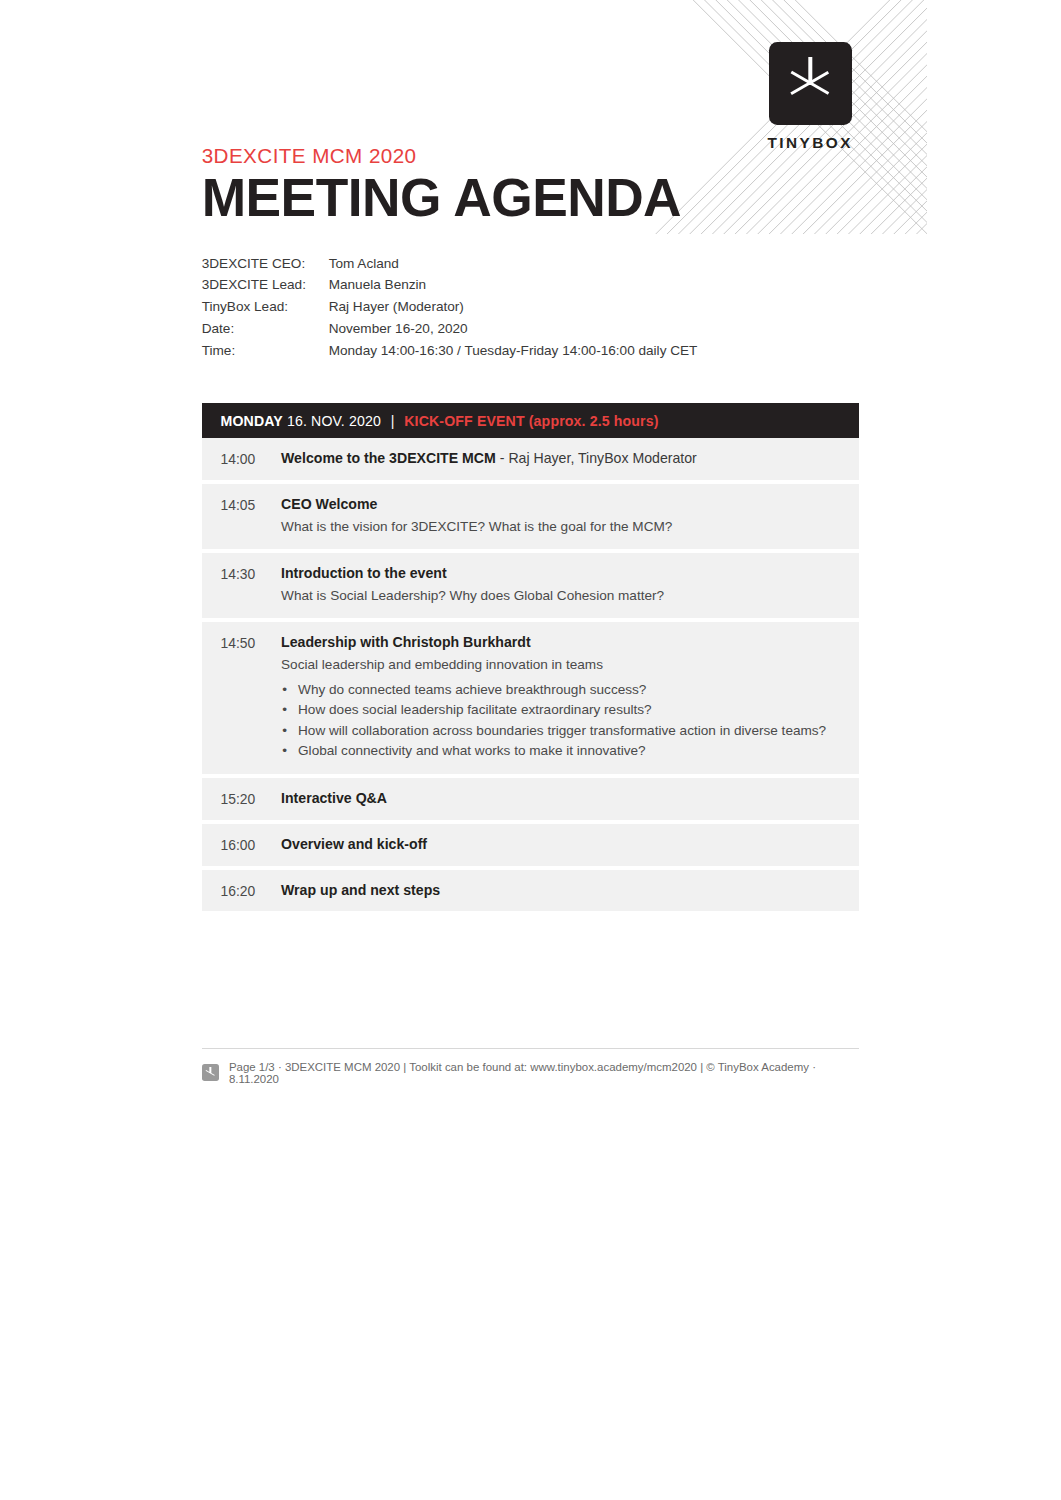TINYBOX
3DEXCITE MCM 2020
MEETING AGENDA
| 3DEXCITE CEO: | Tom Acland |
| 3DEXCITE Lead: | Manuela Benzin |
| TinyBox Lead: | Raj Hayer (Moderator) |
| Date: | November 16-20, 2020 |
| Time: | Monday 14:00-16:30 / Tuesday-Friday 14:00-16:00 daily CET |
MONDAY 16. NOV. 2020 | KICK-OFF EVENT (approx. 2.5 hours)
14:00
Welcome to the 3DEXCITE MCM - Raj Hayer, TinyBox Moderator
14:05
CEO Welcome
What is the vision for 3DEXCITE? What is the goal for the MCM?
14:30
Introduction to the event
What is Social Leadership? Why does Global Cohesion matter?
14:50
Leadership with Christoph Burkhardt
Social leadership and embedding innovation in teams
Why do connected teams achieve breakthrough success?
How does social leadership facilitate extraordinary results?
How will collaboration across boundaries trigger transformative action in diverse teams?
Global connectivity and what works to make it innovative?
15:20
Interactive Q&A
16:00
Overview and kick-off
16:20
Wrap up and next steps
Page 1/3 · 3DEXCITE MCM 2020 | Toolkit can be found at: www.tinybox.academy/mcm2020 | © TinyBox Academy · 8.11.2020